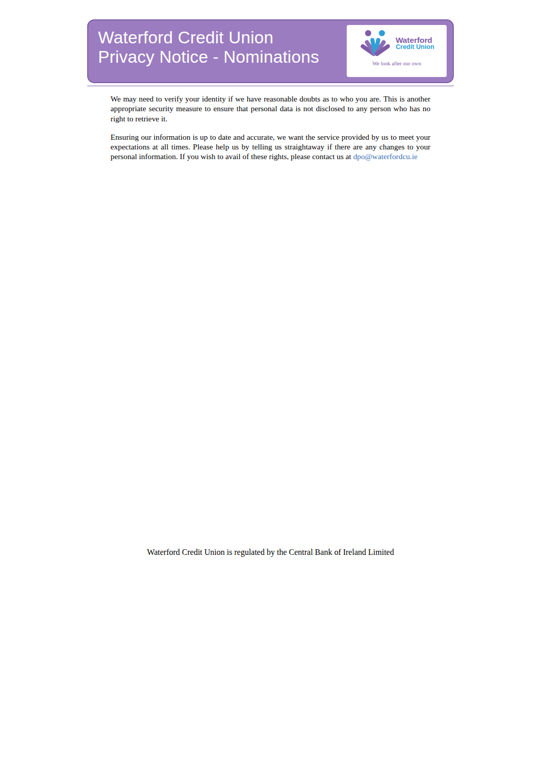Waterford Credit Union
Privacy Notice - Nominations
Waterford Credit Union
We look after our own
We may need to verify your identity if we have reasonable doubts as to who you are. This is another appropriate security measure to ensure that personal data is not disclosed to any person who has no right to retrieve it.
Ensuring our information is up to date and accurate, we want the service provided by us to meet your expectations at all times. Please help us by telling us straightaway if there are any changes to your personal information. If you wish to avail of these rights, please contact us at dpo@waterfordcu.ie
Waterford Credit Union is regulated by the Central Bank of Ireland Limited